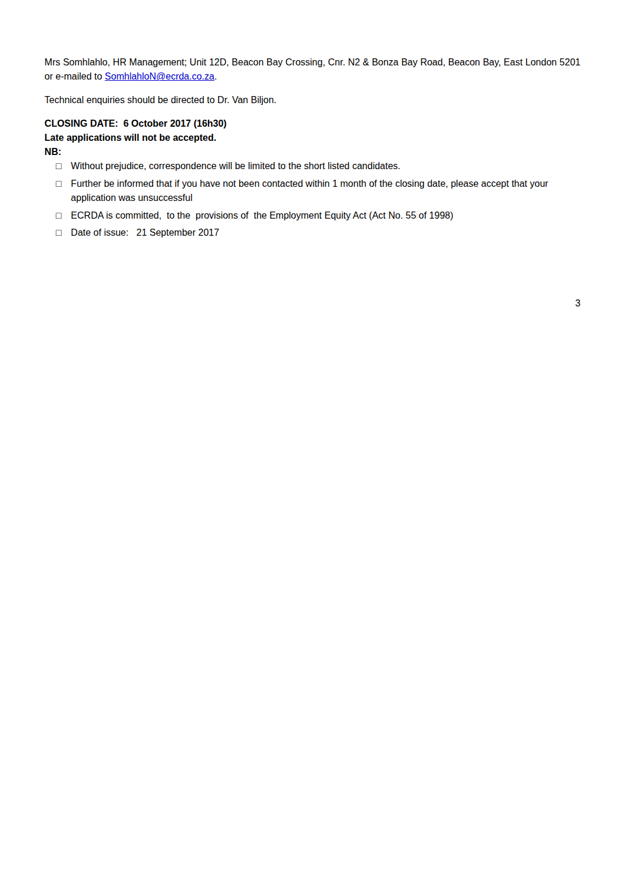Mrs Somhlahlo, HR Management; Unit 12D, Beacon Bay Crossing, Cnr. N2 & Bonza Bay Road, Beacon Bay, East London 5201 or e-mailed to SomhlahloN@ecrda.co.za.
Technical enquiries should be directed to Dr. Van Biljon.
CLOSING DATE: 6 October 2017 (16h30)
Late applications will not be accepted.
NB:
Without prejudice, correspondence will be limited to the short listed candidates.
Further be informed that if you have not been contacted within 1 month of the closing date, please accept that your application was unsuccessful
ECRDA is committed, to the provisions of the Employment Equity Act (Act No. 55 of 1998)
Date of issue: 21 September 2017
3